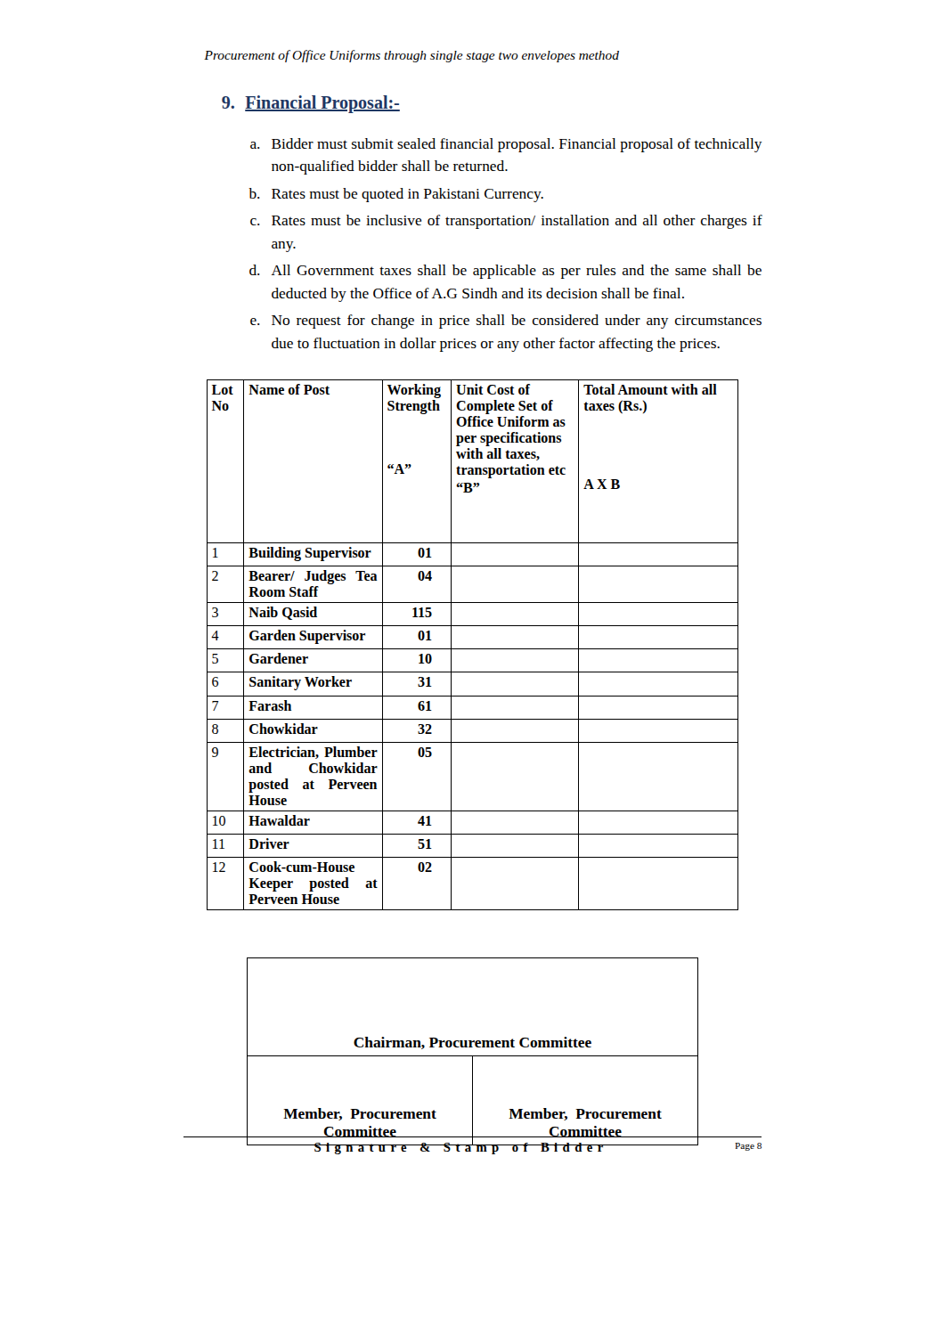Procurement of Office Uniforms through single stage two envelopes method
9. Financial Proposal:-
Bidder must submit sealed financial proposal. Financial proposal of technically non-qualified bidder shall be returned.
Rates must be quoted in Pakistani Currency.
Rates must be inclusive of transportation/ installation and all other charges if any.
All Government taxes shall be applicable as per rules and the same shall be deducted by the Office of A.G Sindh and its decision shall be final.
No request for change in price shall be considered under any circumstances due to fluctuation in dollar prices or any other factor affecting the prices.
| Lot No | Name of Post | Working Strength “A” | Unit Cost of Complete Set of Office Uniform as per specifications with all taxes, transportation etc “B” | Total Amount with all taxes (Rs.) A X B |
| --- | --- | --- | --- | --- |
| 1 | Building Supervisor | 01 | | |
| 2 | Bearer/ Judges Tea Room Staff | 04 | | |
| 3 | Naib Qasid | 115 | | |
| 4 | Garden Supervisor | 01 | | |
| 5 | Gardener | 10 | | |
| 6 | Sanitary Worker | 31 | | |
| 7 | Farash | 61 | | |
| 8 | Chowkidar | 32 | | |
| 9 | Electrician, Plumber and Chowkidar posted at Perveen House | 05 | | |
| 10 | Hawaldar | 41 | | |
| 11 | Driver | 51 | | |
| 12 | Cook-cum-House Keeper posted at Perveen House | 02 | | |
| Chairman, Procurement Committee |
| Member, Procurement Committee | Member, Procurement Committee |
Page 8
S i g n a t u r e & S t a m p o f B i d d e r